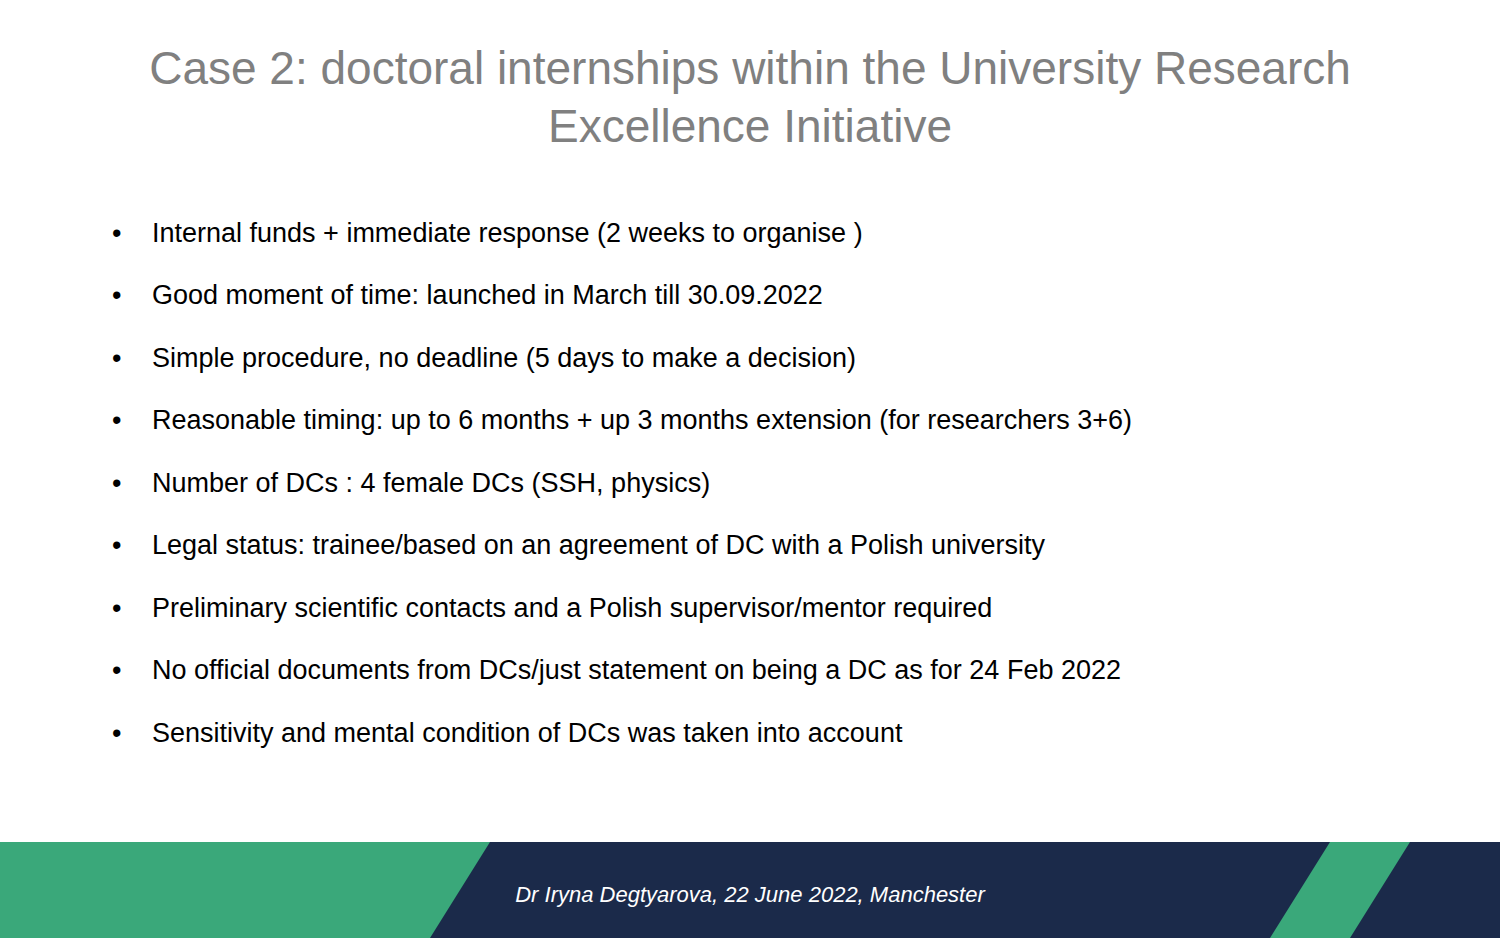Case 2: doctoral internships within the University Research Excellence Initiative
Internal funds + immediate response (2 weeks to organise )
Good moment of time: launched in March till 30.09.2022
Simple procedure, no deadline (5 days to make a decision)
Reasonable timing: up to 6 months + up 3 months extension (for researchers 3+6)
Number of DCs : 4 female DCs (SSH, physics)
Legal status: trainee/based on an agreement of DC with a Polish university
Preliminary scientific contacts and a Polish supervisor/mentor required
No official documents from DCs/just statement on being a DC as for 24 Feb 2022
Sensitivity and mental condition of DCs was taken into account
Dr Iryna Degtyarova, 22 June 2022, Manchester